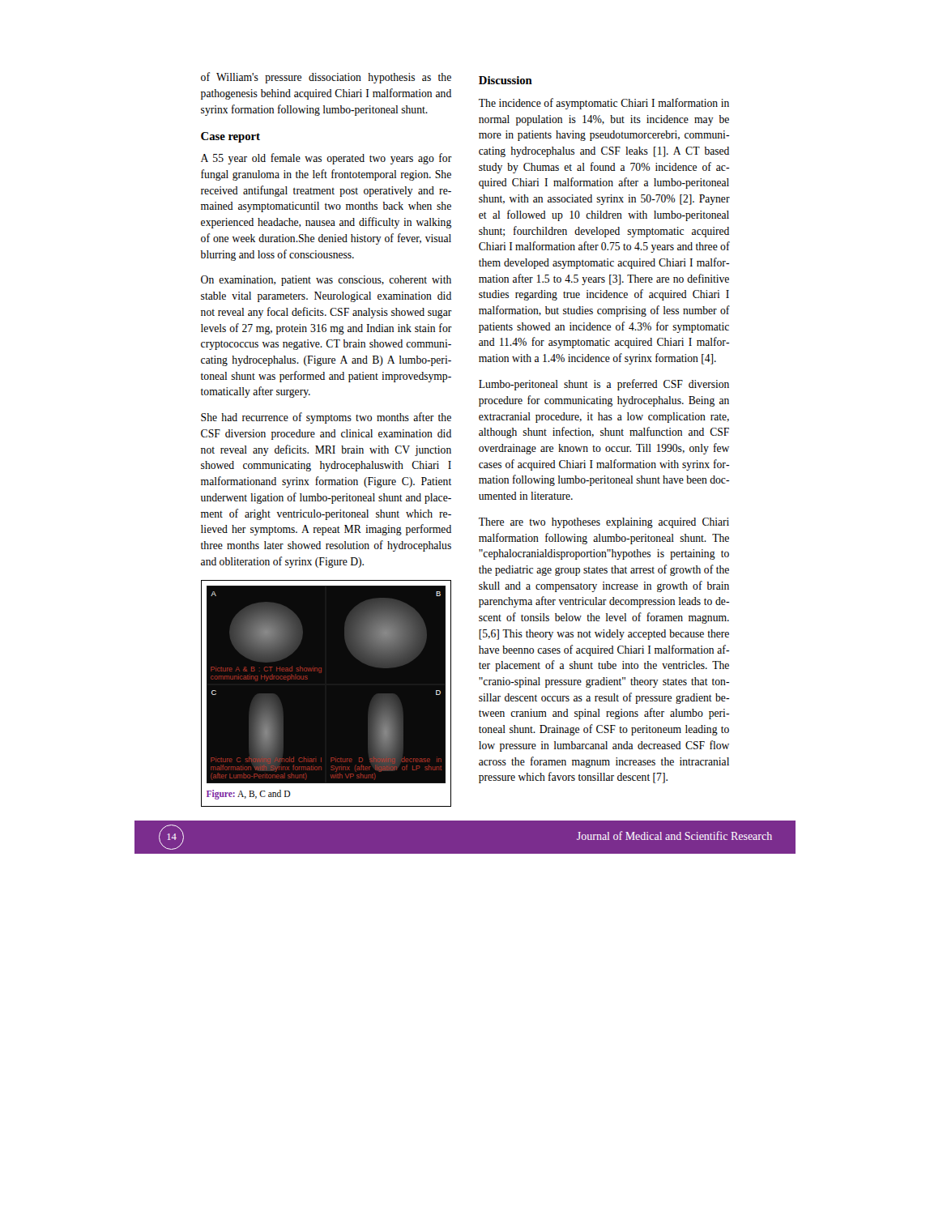of William's pressure dissociation hypothesis as the pathogenesis behind acquired Chiari I malformation and syrinx formation following lumbo-peritoneal shunt.
Case report
A 55 year old female was operated two years ago for fungal granuloma in the left frontotemporal region. She received antifungal treatment post operatively and remained asymptomaticuntil two months back when she experienced headache, nausea and difficulty in walking of one week duration.She denied history of fever, visual blurring and loss of consciousness.
On examination, patient was conscious, coherent with stable vital parameters. Neurological examination did not reveal any focal deficits. CSF analysis showed sugar levels of 27 mg, protein 316 mg and Indian ink stain for cryptococcus was negative. CT brain showed communicating hydrocephalus. (Figure A and B) A lumbo-peritoneal shunt was performed and patient improvedsymptomatically after surgery.
She had recurrence of symptoms two months after the CSF diversion procedure and clinical examination did not reveal any deficits. MRI brain with CV junction showed communicating hydrocephaluswith Chiari I malformationand syrinx formation (Figure C). Patient underwent ligation of lumbo-peritoneal shunt and placement of aright ventriculo-peritoneal shunt which relieved her symptoms. A repeat MR imaging performed three months later showed resolution of hydrocephalus and obliteration of syrinx (Figure D).
A
Picture A & B : CT Head showing communicating Hydrocephlous
B
C
Picture C showing Arnold Chiari I malformation with Syrinx formation (after Lumbo-Peritoneal shunt)
D
Picture D showing decrease in Syrinx (after ligation of LP shunt with VP shunt)
Figure: A, B, C and D
Discussion
The incidence of asymptomatic Chiari I malformation in normal population is 14%, but its incidence may be more in patients having pseudotumorcerebri, communicating hydrocephalus and CSF leaks [1]. A CT based study by Chumas et al found a 70% incidence of acquired Chiari I malformation after a lumbo-peritoneal shunt, with an associated syrinx in 50-70% [2]. Payner et al followed up 10 children with lumbo-peritoneal shunt; fourchildren developed symptomatic acquired Chiari I malformation after 0.75 to 4.5 years and three of them developed asymptomatic acquired Chiari I malformation after 1.5 to 4.5 years [3]. There are no definitive studies regarding true incidence of acquired Chiari I malformation, but studies comprising of less number of patients showed an incidence of 4.3% for symptomatic and 11.4% for asymptomatic acquired Chiari I malformation with a 1.4% incidence of syrinx formation [4].
Lumbo-peritoneal shunt is a preferred CSF diversion procedure for communicating hydrocephalus. Being an extracranial procedure, it has a low complication rate, although shunt infection, shunt malfunction and CSF overdrainage are known to occur. Till 1990s, only few cases of acquired Chiari I malformation with syrinx formation following lumbo-peritoneal shunt have been documented in literature.
There are two hypotheses explaining acquired Chiari malformation following alumbo-peritoneal shunt. The "cephalocranialdisproportion"hypothes is pertaining to the pediatric age group states that arrest of growth of the skull and a compensatory increase in growth of brain parenchyma after ventricular decompression leads to descent of tonsils below the level of foramen magnum.[5,6] This theory was not widely accepted because there have beenno cases of acquired Chiari I malformation after placement of a shunt tube into the ventricles. The "cranio-spinal pressure gradient" theory states that tonsillar descent occurs as a result of pressure gradient between cranium and spinal regions after alumbo peritoneal shunt. Drainage of CSF to peritoneum leading to low pressure in lumbarcanal anda decreased CSF flow across the foramen magnum increases the intracranial pressure which favors tonsillar descent [7].
14
Journal of Medical and Scientific Research